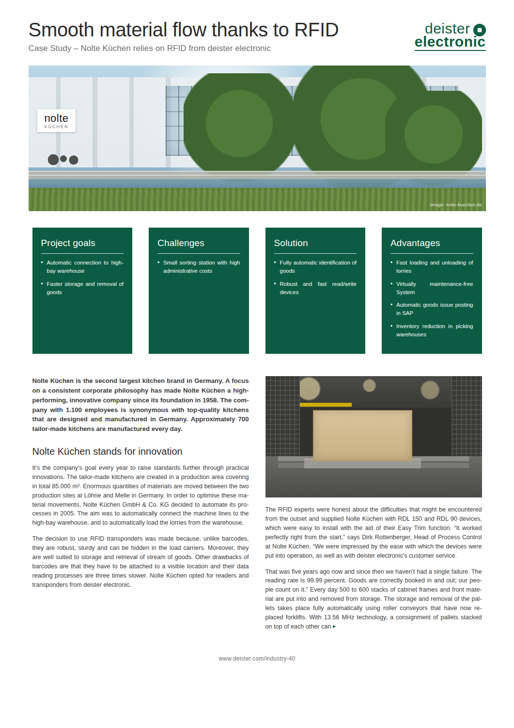Smooth material flow thanks to RFID
Case Study – Nolte Küchen relies on RFID from deister electronic
deister electronic
nolte
KÜCHEN
Image: nolte-kuechen.de
Project goals
Automatic connection to high-bay warehouse
Faster storage and removal of goods
Challenges
Small sorting station with high administrative costs
Solution
Fully automatic identification of goods
Robust and fast read/write devices
Advantages
Fast loading and unloading of lorries
Virtually maintenance-free System
Automatic goods issue posting in SAP
Inventory reduction in picking warehouses
Nolte Küchen is the second largest kitchen brand in Germany. A focus on a consistent corporate philosophy has made Nolte Küchen a high-performing, innovative company since its foundation in 1958. The company with 1.100 employees is synonymous with top-quality kitchens that are designed and manufactured in Germany. Approximately 700 tailor-made kitchens are manufactured every day.
Nolte Küchen stands for innovation
It’s the company’s goal every year to raise standards further through practical innovations. The tailor-made kitchens are created in a production area covering in total 85.000 m². Enormous quantities of materials are moved between the two production sites at Löhne and Melle in Germany. In order to optimise these material movements, Nolte Küchen GmbH & Co. KG decided to automate its processes in 2005. The aim was to automatically connect the machine lines to the high-bay warehouse, and to automatically load the lorries from the warehouse.
The decision to use RFID transponders was made because, unlike barcodes, they are robust, sturdy and can be hidden in the load carriers. Moreover, they are well suited to storage and retrieval of stream of goods. Other drawbacks of barcodes are that they have to be attached to a visible location and their data reading processes are three times slower. Nolte Küchen opted for readers and transponders from deister electronic.
The RFID experts were honest about the difficulties that might be encountered from the outset and supplied Nolte Küchen with RDL 150 and RDL 90 devices, which were easy to install with the aid of their Easy Trim function. “It worked perfectly right from the start,” says Dirk Rottenberger, Head of Process Control at Nolte Küchen. “We were impressed by the ease with which the devices were put into operation, as well as with deister electronic’s customer service.
That was five years ago now and since then we haven’t had a single failure. The reading rate is 99.99 percent. Goods are correctly booked in and out; our people count on it.” Every day 500 to 600 stacks of cabinet frames and front material are put into and removed from storage. The storage and removal of the pallets takes place fully automatically using roller conveyors that have now replaced forklifts. With 13.56 MHz technology, a consignment of pallets stacked on top of each other can ▸
www.deister.com/industry-40